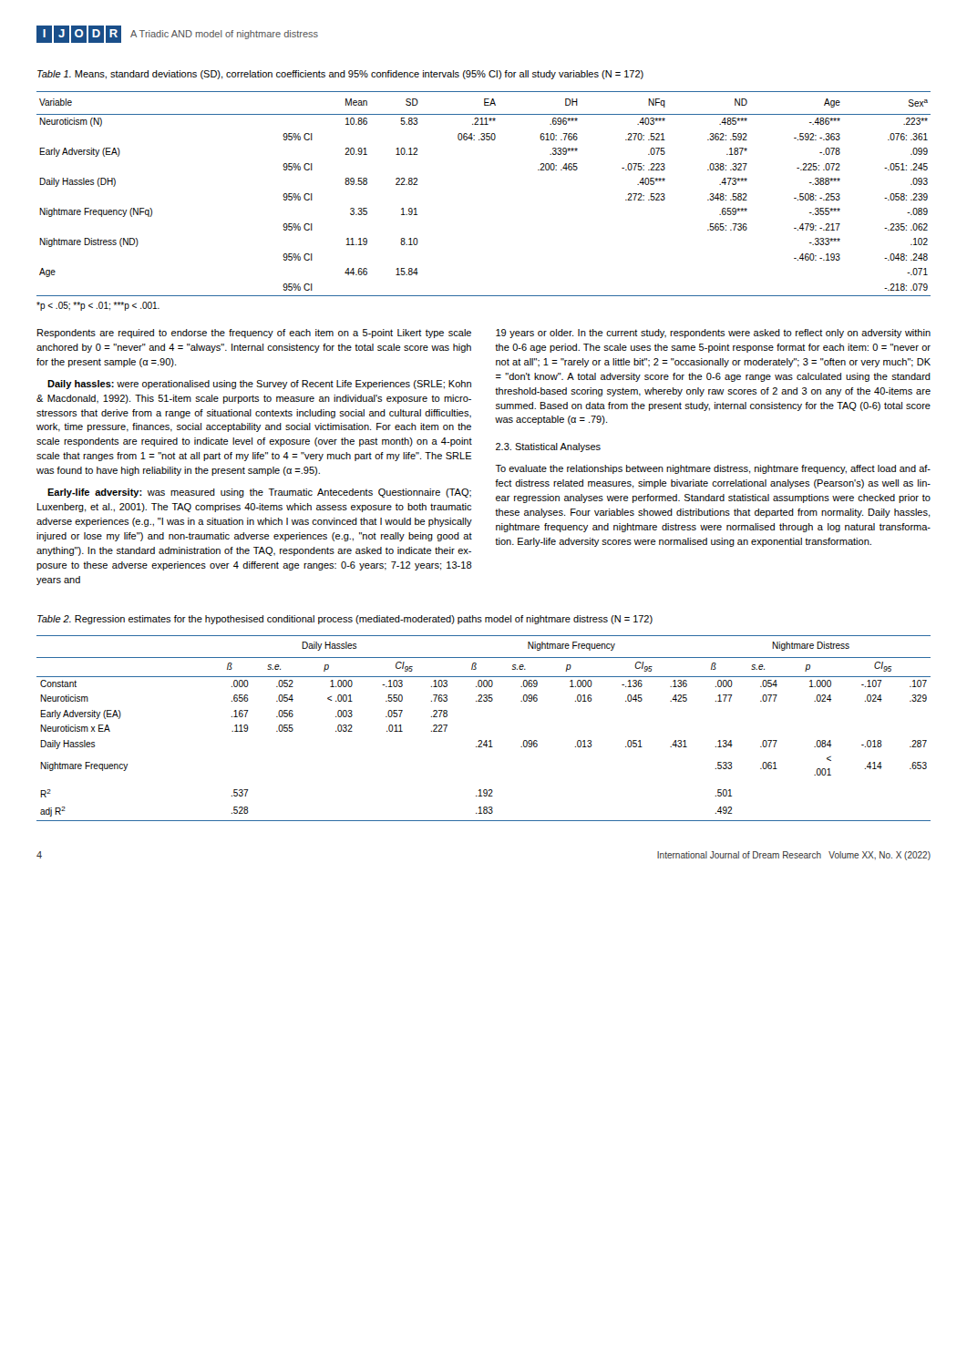IJODR
A Triadic AND model of nightmare distress
Table 1. Means, standard deviations (SD), correlation coefficients and 95% confidence intervals (95% CI) for all study variables (N = 172)
| Variable | | Mean | SD | EA | DH | NFq | ND | Age | Sex a |
| --- | --- | --- | --- | --- | --- | --- | --- | --- | --- |
| Neuroticism (N) | | 10.86 | 5.83 | .211** | .696*** | .403*** | .485*** | -.486*** | .223** |
| | 95% CI | | | 064: .350 | 610: .766 | .270: .521 | .362: .592 | -.592: -.363 | .076: .361 |
| Early Adversity (EA) | | 20.91 | 10.12 | | .339*** | .075 | .187* | -.078 | .099 |
| | 95% CI | | | | .200: .465 | -.075: .223 | .038: .327 | -.225: .072 | -.051: .245 |
| Daily Hassles (DH) | | 89.58 | 22.82 | | | .405*** | .473*** | -.388*** | .093 |
| | 95% CI | | | | | .272: .523 | .348: .582 | -.508: -.253 | -.058: .239 |
| Nightmare Frequency (NFq) | | 3.35 | 1.91 | | | | .659*** | -.355*** | -.089 |
| | 95% CI | | | | | | .565: .736 | -.479: -.217 | -.235: .062 |
| Nightmare Distress (ND) | | 11.19 | 8.10 | | | | | -.333*** | .102 |
| | 95% CI | | | | | | | -.460: -.193 | -.048: .248 |
| Age | | 44.66 | 15.84 | | | | | | -.071 |
| | 95% CI | | | | | | | | -.218: .079 |
*p < .05; **p < .01; ***p < .001.
Respondents are required to endorse the frequency of each item on a 5-point Likert type scale anchored by 0 = "never" and 4 = "always". Internal consistency for the total scale score was high for the present sample (α =.90).
Daily hassles: were operationalised using the Survey of Recent Life Experiences (SRLE; Kohn & Macdonald, 1992). This 51-item scale purports to measure an individual's exposure to micro-stressors that derive from a range of situational contexts including social and cultural difficulties, work, time pressure, finances, social acceptability and social victimisation. For each item on the scale respondents are required to indicate level of exposure (over the past month) on a 4-point scale that ranges from 1 = "not at all part of my life" to 4 = "very much part of my life". The SRLE was found to have high reliability in the present sample (α =.95).
Early-life adversity: was measured using the Traumatic Antecedents Questionnaire (TAQ; Luxenberg, et al., 2001). The TAQ comprises 40-items which assess exposure to both traumatic adverse experiences (e.g., "I was in a situation in which I was convinced that I would be physically injured or lose my life") and non-traumatic adverse experiences (e.g., "not really being good at anything"). In the standard administration of the TAQ, respondents are asked to indicate their exposure to these adverse experiences over 4 different age ranges: 0-6 years; 7-12 years; 13-18 years and
19 years or older. In the current study, respondents were asked to reflect only on adversity within the 0-6 age period. The scale uses the same 5-point response format for each item: 0 = "never or not at all"; 1 = "rarely or a little bit"; 2 = "occasionally or moderately"; 3 = "often or very much"; DK = "don't know". A total adversity score for the 0-6 age range was calculated using the standard threshold-based scoring system, whereby only raw scores of 2 and 3 on any of the 40-items are summed. Based on data from the present study, internal consistency for the TAQ (0-6) total score was acceptable (α = .79).
2.3. Statistical Analyses
To evaluate the relationships between nightmare distress, nightmare frequency, affect load and affect distress related measures, simple bivariate correlational analyses (Pearson's) as well as linear regression analyses were performed. Standard statistical assumptions were checked prior to these analyses. Four variables showed distributions that departed from normality. Daily hassles, nightmare frequency and nightmare distress were normalised through a log natural transformation. Early-life adversity scores were normalised using an exponential transformation.
Table 2. Regression estimates for the hypothesised conditional process (mediated-moderated) paths model of nightmare distress (N = 172)
| | Daily Hassles | Nightmare Frequency | Nightmare Distress |
| --- | --- | --- | --- |
| | ß | s.e. | p | CI 95 | ß | s.e. | p | CI 95 | ß | s.e. | p | CI 95 |
| Constant | .000 | .052 | 1.000 | -.103 | .103 | .000 | .069 | 1.000 | -.136 | .136 | .000 | .054 | 1.000 | -.107 | .107 |
| Neuroticism | .656 | .054 | < .001 | .550 | .763 | .235 | .096 | .016 | .045 | .425 | .177 | .077 | .024 | .024 | .329 |
| Early Adversity (EA) | .167 | .056 | .003 | .057 | .278 | | | | | | | | | | |
| Neuroticism x EA | .119 | .055 | .032 | .011 | .227 | | | | | | | | | | |
| Daily Hassles | | | | | | .241 | .096 | .013 | .051 | .431 | .134 | .077 | .084 | -.018 | .287 |
| Nightmare Frequency | | | | | | | | | | | .533 | .061 | < .001 | .414 | .653 |
| R 2 | .537 | | | | | .192 | | | | | .501 | | | | |
| adj R 2 | .528 | | | | | .183 | | | | | .492 | | | | |
4
International Journal of Dream Research Volume XX, No. X (2022)